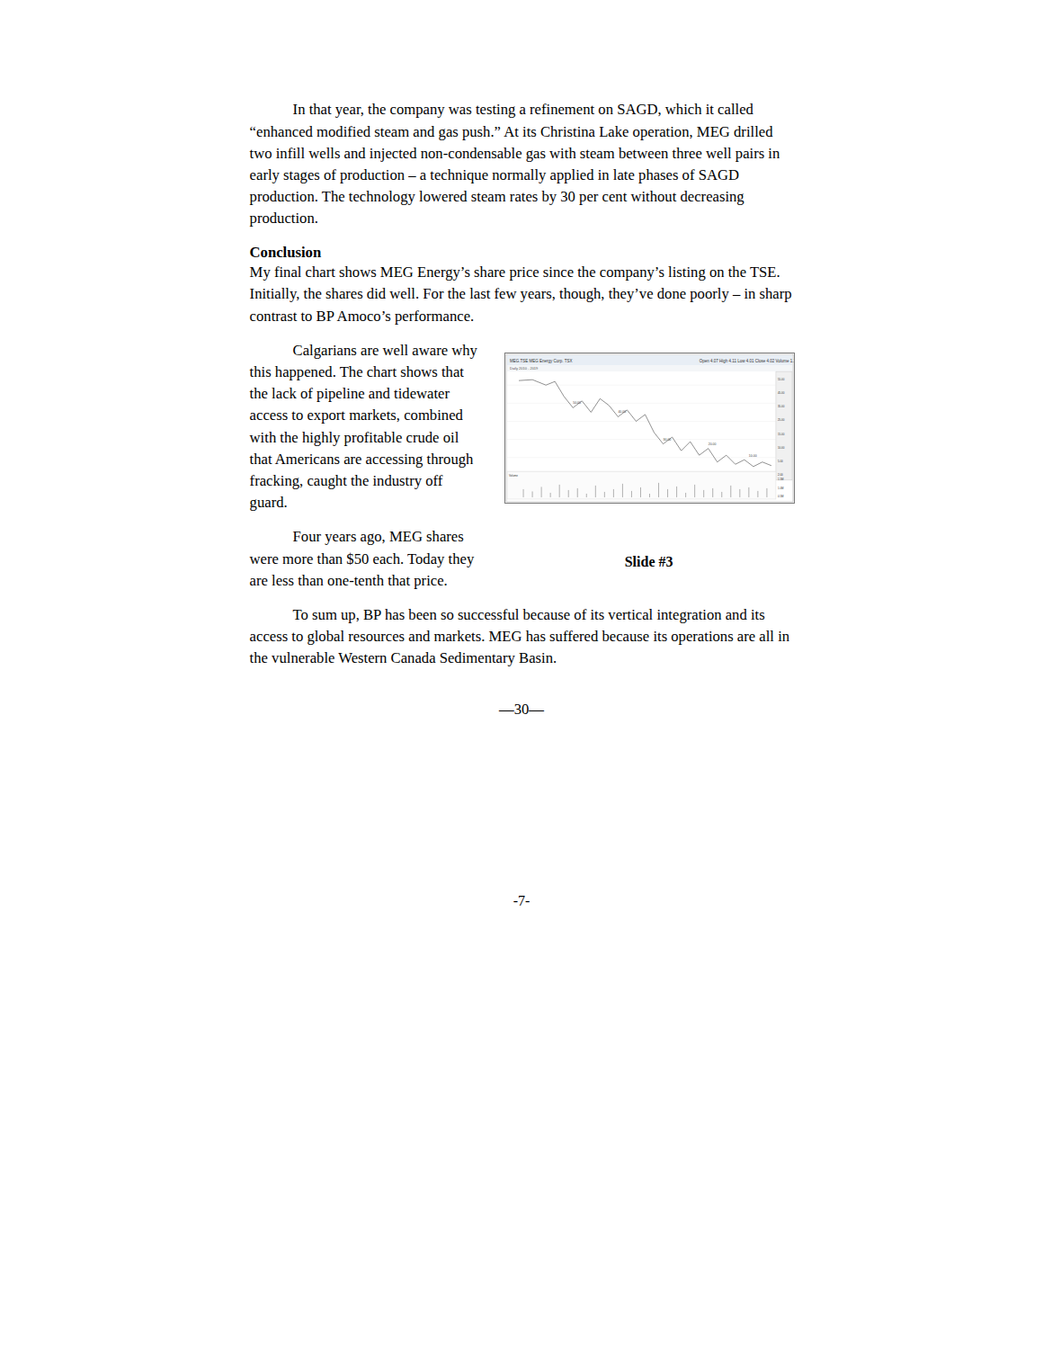In that year, the company was testing a refinement on SAGD, which it called “enhanced modified steam and gas push.” At its Christina Lake operation, MEG drilled two infill wells and injected non-condensable gas with steam between three well pairs in early stages of production – a technique normally applied in late phases of SAGD production. The technology lowered steam rates by 30 per cent without decreasing production.
Conclusion
My final chart shows MEG Energy’s share price since the company’s listing on the TSE. Initially, the shares did well. For the last few years, though, they’ve done poorly – in sharp contrast to BP Amoco’s performance.
Slide #3
Calgarians are well aware why this happened. The chart shows that the lack of pipeline and tidewater access to export markets, combined with the highly profitable crude oil that Americans are accessing through fracking, caught the industry off guard.
Four years ago, MEG shares were more than $50 each. Today they are less than one-tenth that price.
To sum up, BP has been so successful because of its vertical integration and its access to global resources and markets. MEG has suffered because its operations are all in the vulnerable Western Canada Sedimentary Basin.
—30—
-7-